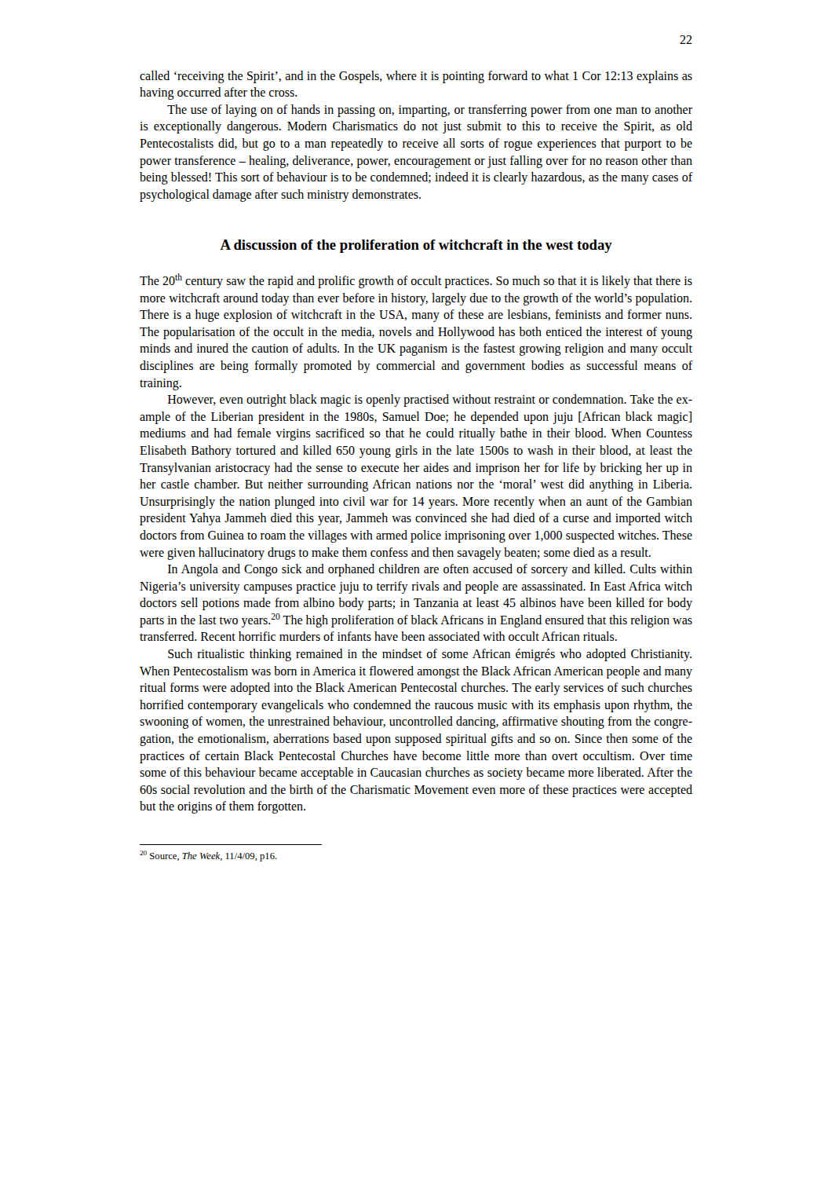22
called ‘receiving the Spirit’, and in the Gospels, where it is pointing forward to what 1 Cor 12:13 explains as having occurred after the cross.
The use of laying on of hands in passing on, imparting, or transferring power from one man to another is exceptionally dangerous. Modern Charismatics do not just submit to this to receive the Spirit, as old Pentecostalists did, but go to a man repeatedly to receive all sorts of rogue experiences that purport to be power transference – healing, deliverance, power, encouragement or just falling over for no reason other than being blessed! This sort of behaviour is to be condemned; indeed it is clearly hazardous, as the many cases of psychological damage after such ministry demonstrates.
A discussion of the proliferation of witchcraft in the west today
The 20th century saw the rapid and prolific growth of occult practices. So much so that it is likely that there is more witchcraft around today than ever before in history, largely due to the growth of the world’s population. There is a huge explosion of witchcraft in the USA, many of these are lesbians, feminists and former nuns. The popularisation of the occult in the media, novels and Hollywood has both enticed the interest of young minds and inured the caution of adults. In the UK paganism is the fastest growing religion and many occult disciplines are being formally promoted by commercial and government bodies as successful means of training.
However, even outright black magic is openly practised without restraint or condemnation. Take the example of the Liberian president in the 1980s, Samuel Doe; he depended upon juju [African black magic] mediums and had female virgins sacrificed so that he could ritually bathe in their blood. When Countess Elisabeth Bathory tortured and killed 650 young girls in the late 1500s to wash in their blood, at least the Transylvanian aristocracy had the sense to execute her aides and imprison her for life by bricking her up in her castle chamber. But neither surrounding African nations nor the ‘moral’ west did anything in Liberia. Unsurprisingly the nation plunged into civil war for 14 years. More recently when an aunt of the Gambian president Yahya Jammeh died this year, Jammeh was convinced she had died of a curse and imported witch doctors from Guinea to roam the villages with armed police imprisoning over 1,000 suspected witches. These were given hallucinatory drugs to make them confess and then savagely beaten; some died as a result.
In Angola and Congo sick and orphaned children are often accused of sorcery and killed. Cults within Nigeria’s university campuses practice juju to terrify rivals and people are assassinated. In East Africa witch doctors sell potions made from albino body parts; in Tanzania at least 45 albinos have been killed for body parts in the last two years.20 The high proliferation of black Africans in England ensured that this religion was transferred. Recent horrific murders of infants have been associated with occult African rituals.
Such ritualistic thinking remained in the mindset of some African émigrés who adopted Christianity. When Pentecostalism was born in America it flowered amongst the Black African American people and many ritual forms were adopted into the Black American Pentecostal churches. The early services of such churches horrified contemporary evangelicals who condemned the raucous music with its emphasis upon rhythm, the swooning of women, the unrestrained behaviour, uncontrolled dancing, affirmative shouting from the congregation, the emotionalism, aberrations based upon supposed spiritual gifts and so on. Since then some of the practices of certain Black Pentecostal Churches have become little more than overt occultism. Over time some of this behaviour became acceptable in Caucasian churches as society became more liberated. After the 60s social revolution and the birth of the Charismatic Movement even more of these practices were accepted but the origins of them forgotten.
20 Source, The Week, 11/4/09, p16.